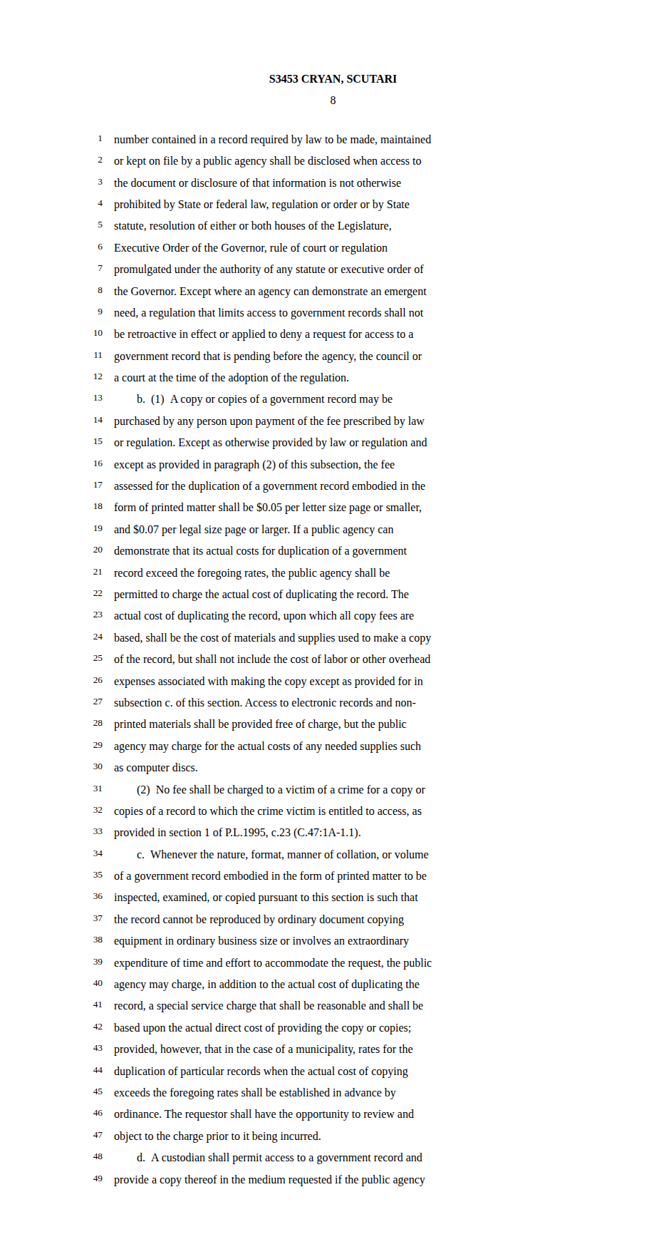S3453 CRYAN, SCUTARI
8
number contained in a record required by law to be made, maintained
or kept on file by a public agency shall be disclosed when access to
the document or disclosure of that information is not otherwise
prohibited by State or federal law, regulation or order or by State
statute, resolution of either or both houses of the Legislature,
Executive Order of the Governor, rule of court or regulation
promulgated under the authority of any statute or executive order of
the Governor. Except where an agency can demonstrate an emergent
need, a regulation that limits access to government records shall not
be retroactive in effect or applied to deny a request for access to a
government record that is pending before the agency, the council or
a court at the time of the adoption of the regulation.
b. (1) A copy or copies of a government record may be
purchased by any person upon payment of the fee prescribed by law
or regulation. Except as otherwise provided by law or regulation and
except as provided in paragraph (2) of this subsection, the fee
assessed for the duplication of a government record embodied in the
form of printed matter shall be $0.05 per letter size page or smaller,
and $0.07 per legal size page or larger. If a public agency can
demonstrate that its actual costs for duplication of a government
record exceed the foregoing rates, the public agency shall be
permitted to charge the actual cost of duplicating the record. The
actual cost of duplicating the record, upon which all copy fees are
based, shall be the cost of materials and supplies used to make a copy
of the record, but shall not include the cost of labor or other overhead
expenses associated with making the copy except as provided for in
subsection c. of this section. Access to electronic records and non-
printed materials shall be provided free of charge, but the public
agency may charge for the actual costs of any needed supplies such
as computer discs.
(2) No fee shall be charged to a victim of a crime for a copy or
copies of a record to which the crime victim is entitled to access, as
provided in section 1 of P.L.1995, c.23 (C.47:1A-1.1).
c. Whenever the nature, format, manner of collation, or volume
of a government record embodied in the form of printed matter to be
inspected, examined, or copied pursuant to this section is such that
the record cannot be reproduced by ordinary document copying
equipment in ordinary business size or involves an extraordinary
expenditure of time and effort to accommodate the request, the public
agency may charge, in addition to the actual cost of duplicating the
record, a special service charge that shall be reasonable and shall be
based upon the actual direct cost of providing the copy or copies;
provided, however, that in the case of a municipality, rates for the
duplication of particular records when the actual cost of copying
exceeds the foregoing rates shall be established in advance by
ordinance. The requestor shall have the opportunity to review and
object to the charge prior to it being incurred.
d. A custodian shall permit access to a government record and
provide a copy thereof in the medium requested if the public agency